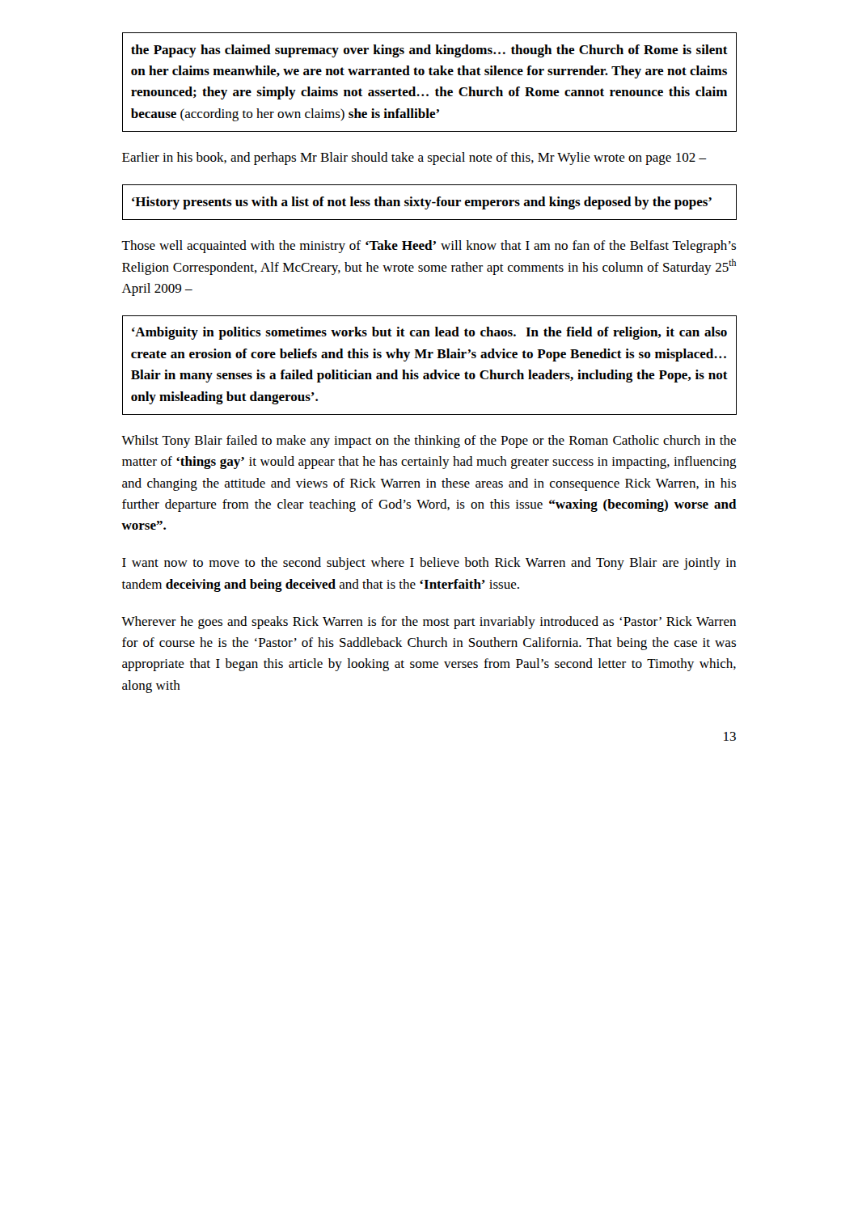the Papacy has claimed supremacy over kings and kingdoms… though the Church of Rome is silent on her claims meanwhile, we are not warranted to take that silence for surrender. They are not claims renounced; they are simply claims not asserted… the Church of Rome cannot renounce this claim because (according to her own claims) she is infallible’
Earlier in his book, and perhaps Mr Blair should take a special note of this, Mr Wylie wrote on page 102 –
‘History presents us with a list of not less than sixty-four emperors and kings deposed by the popes’
Those well acquainted with the ministry of ‘Take Heed’ will know that I am no fan of the Belfast Telegraph’s Religion Correspondent, Alf McCreary, but he wrote some rather apt comments in his column of Saturday 25th April 2009 –
‘Ambiguity in politics sometimes works but it can lead to chaos. In the field of religion, it can also create an erosion of core beliefs and this is why Mr Blair’s advice to Pope Benedict is so misplaced… Blair in many senses is a failed politician and his advice to Church leaders, including the Pope, is not only misleading but dangerous’.
Whilst Tony Blair failed to make any impact on the thinking of the Pope or the Roman Catholic church in the matter of ‘things gay’ it would appear that he has certainly had much greater success in impacting, influencing and changing the attitude and views of Rick Warren in these areas and in consequence Rick Warren, in his further departure from the clear teaching of God’s Word, is on this issue “waxing (becoming) worse and worse”.
I want now to move to the second subject where I believe both Rick Warren and Tony Blair are jointly in tandem deceiving and being deceived and that is the ‘Interfaith’ issue.
Wherever he goes and speaks Rick Warren is for the most part invariably introduced as ‘Pastor’ Rick Warren for of course he is the ‘Pastor’ of his Saddleback Church in Southern California. That being the case it was appropriate that I began this article by looking at some verses from Paul’s second letter to Timothy which, along with
13